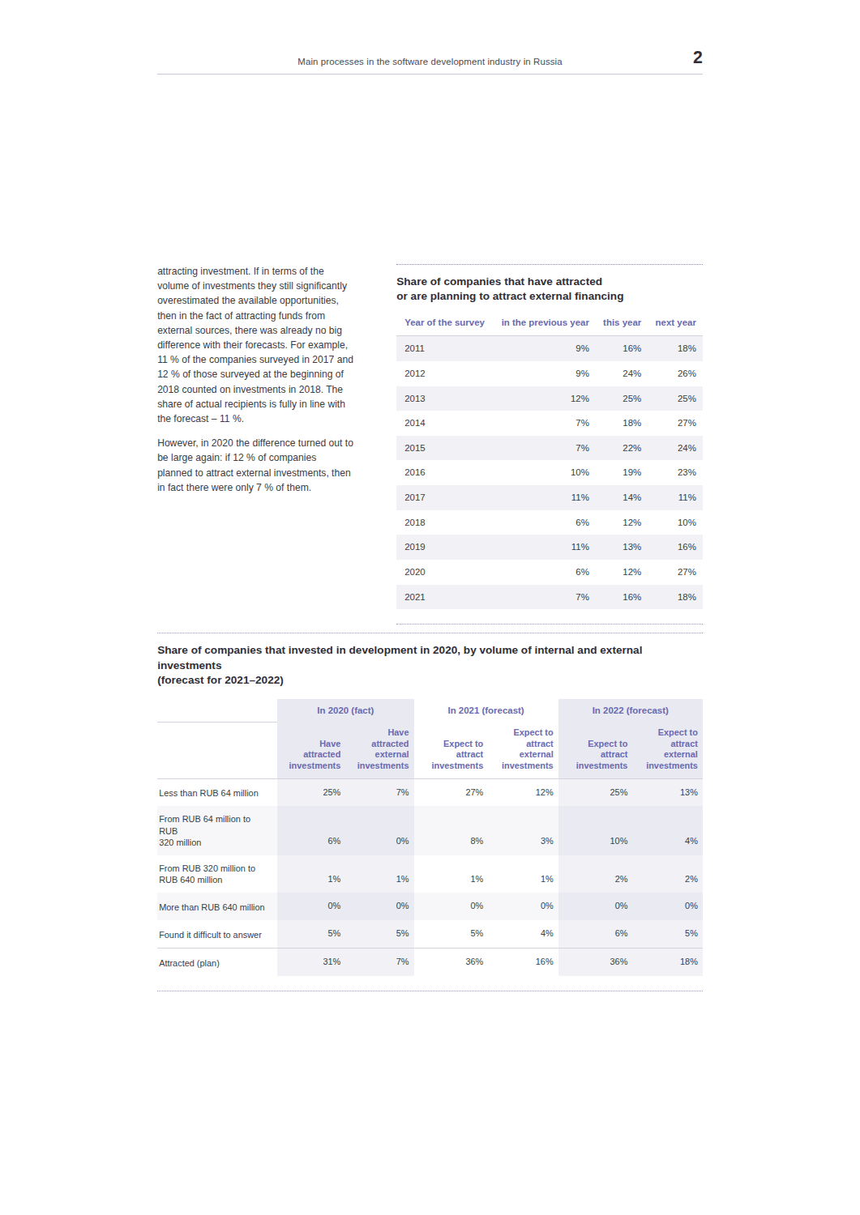Main processes in the software development industry in Russia
2
attracting investment. If in terms of the volume of investments they still significantly overestimated the available opportunities, then in the fact of attracting funds from external sources, there was already no big difference with their forecasts. For example, 11 % of the companies surveyed in 2017 and 12 % of those surveyed at the beginning of 2018 counted on investments in 2018. The share of actual recipients is fully in line with the forecast – 11 %.
However, in 2020 the difference turned out to be large again: if 12 % of companies planned to attract external investments, then in fact there were only 7 % of them.
Share of companies that have attracted
or are planning to attract external financing
| Year of the survey | in the previous year | this year | next year |
| --- | --- | --- | --- |
| 2011 | 9% | 16% | 18% |
| 2012 | 9% | 24% | 26% |
| 2013 | 12% | 25% | 25% |
| 2014 | 7% | 18% | 27% |
| 2015 | 7% | 22% | 24% |
| 2016 | 10% | 19% | 23% |
| 2017 | 11% | 14% | 11% |
| 2018 | 6% | 12% | 10% |
| 2019 | 11% | 13% | 16% |
| 2020 | 6% | 12% | 27% |
| 2021 | 7% | 16% | 18% |
Share of companies that invested in development in 2020, by volume of internal and external investments
(forecast for 2021–2022)
| | In 2020 (fact) | In 2021 (forecast) | In 2022 (forecast) |
| --- | --- | --- | --- |
| | Have attracted investments | Have attracted external investments | Expect to attract investments | Expect to attract external investments | Expect to attract investments | Expect to attract external investments |
| Less than RUB 64 million | 25% | 7% | 27% | 12% | 25% | 13% |
| From RUB 64 million to RUB 320 million | 6% | 0% | 8% | 3% | 10% | 4% |
| From RUB 320 million to RUB 640 million | 1% | 1% | 1% | 1% | 2% | 2% |
| More than RUB 640 million | 0% | 0% | 0% | 0% | 0% | 0% |
| Found it difficult to answer | 5% | 5% | 5% | 4% | 6% | 5% |
| Attracted (plan) | 31% | 7% | 36% | 16% | 36% | 18% |